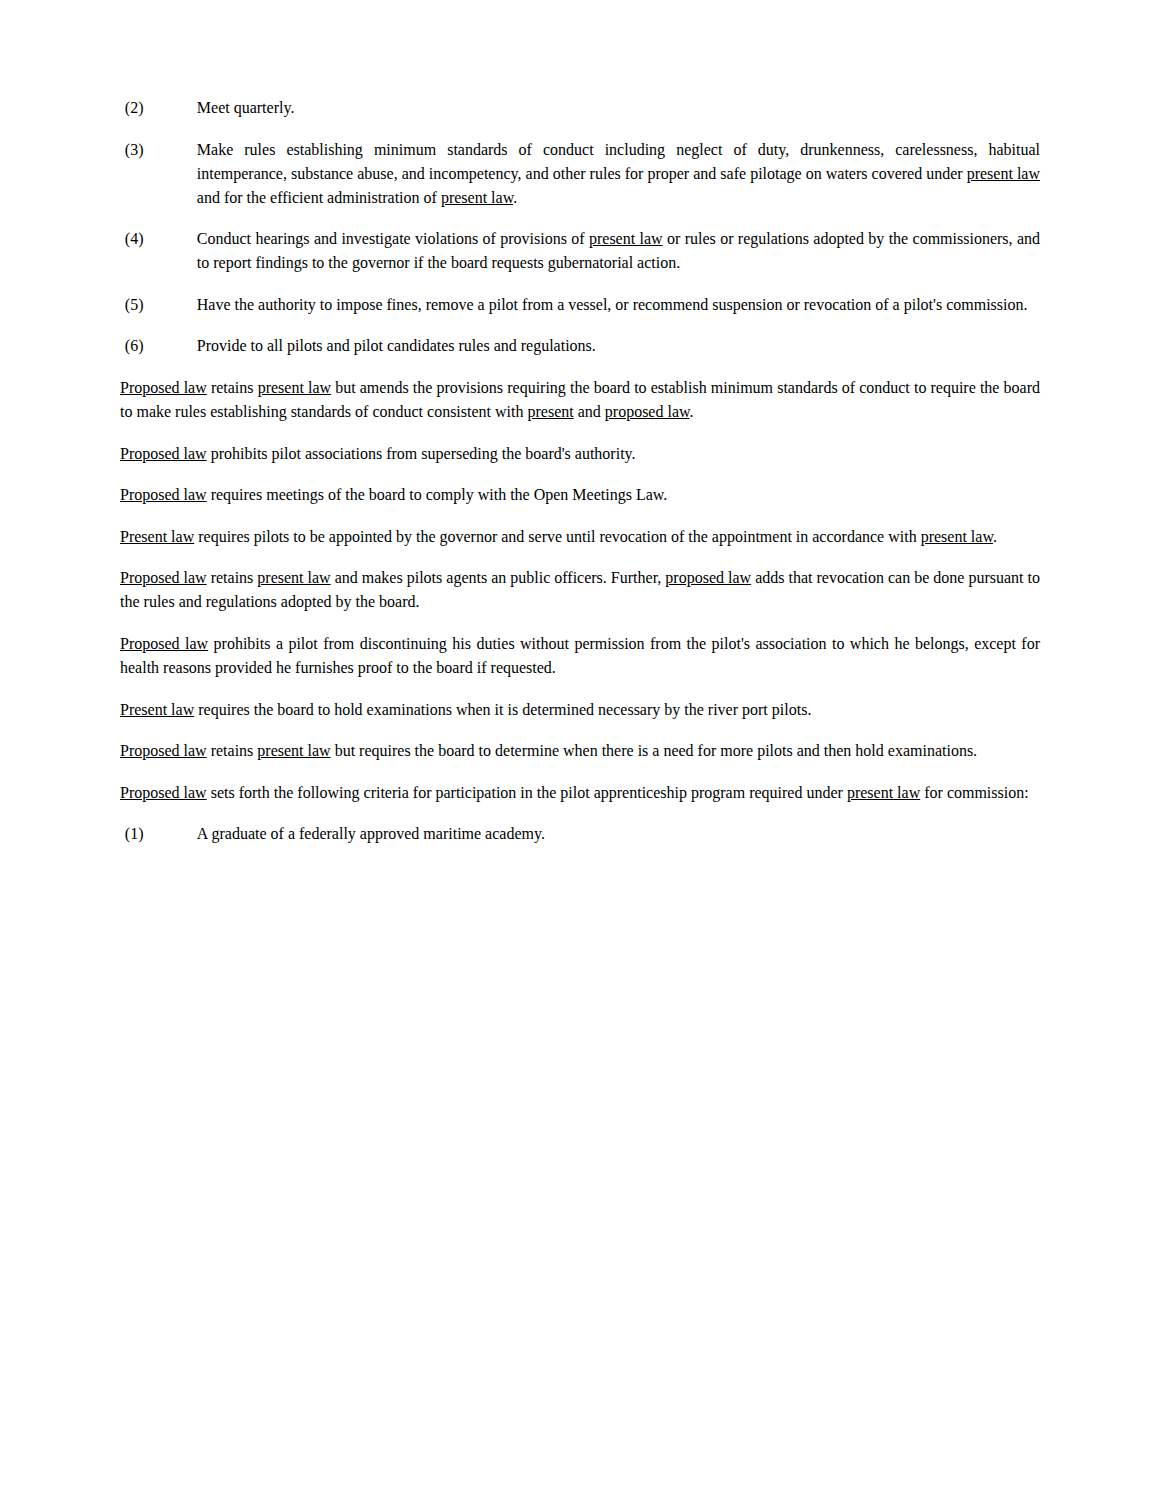(2)
Meet quarterly.
(3)
Make rules establishing minimum standards of conduct including neglect of duty, drunkenness, carelessness, habitual intemperance, substance abuse, and incompetency, and other rules for proper and safe pilotage on waters covered under present law and for the efficient administration of present law.
(4)
Conduct hearings and investigate violations of provisions of present law or rules or regulations adopted by the commissioners, and to report findings to the governor if the board requests gubernatorial action.
(5)
Have the authority to impose fines, remove a pilot from a vessel, or recommend suspension or revocation of a pilot's commission.
(6)
Provide to all pilots and pilot candidates rules and regulations.
Proposed law retains present law but amends the provisions requiring the board to establish minimum standards of conduct to require the board to make rules establishing standards of conduct consistent with present and proposed law.
Proposed law prohibits pilot associations from superseding the board's authority.
Proposed law requires meetings of the board to comply with the Open Meetings Law.
Present law requires pilots to be appointed by the governor and serve until revocation of the appointment in accordance with present law.
Proposed law retains present law and makes pilots agents an public officers. Further, proposed law adds that revocation can be done pursuant to the rules and regulations adopted by the board.
Proposed law prohibits a pilot from discontinuing his duties without permission from the pilot's association to which he belongs, except for health reasons provided he furnishes proof to the board if requested.
Present law requires the board to hold examinations when it is determined necessary by the river port pilots.
Proposed law retains present law but requires the board to determine when there is a need for more pilots and then hold examinations.
Proposed law sets forth the following criteria for participation in the pilot apprenticeship program required under present law for commission:
(1)
A graduate of a federally approved maritime academy.